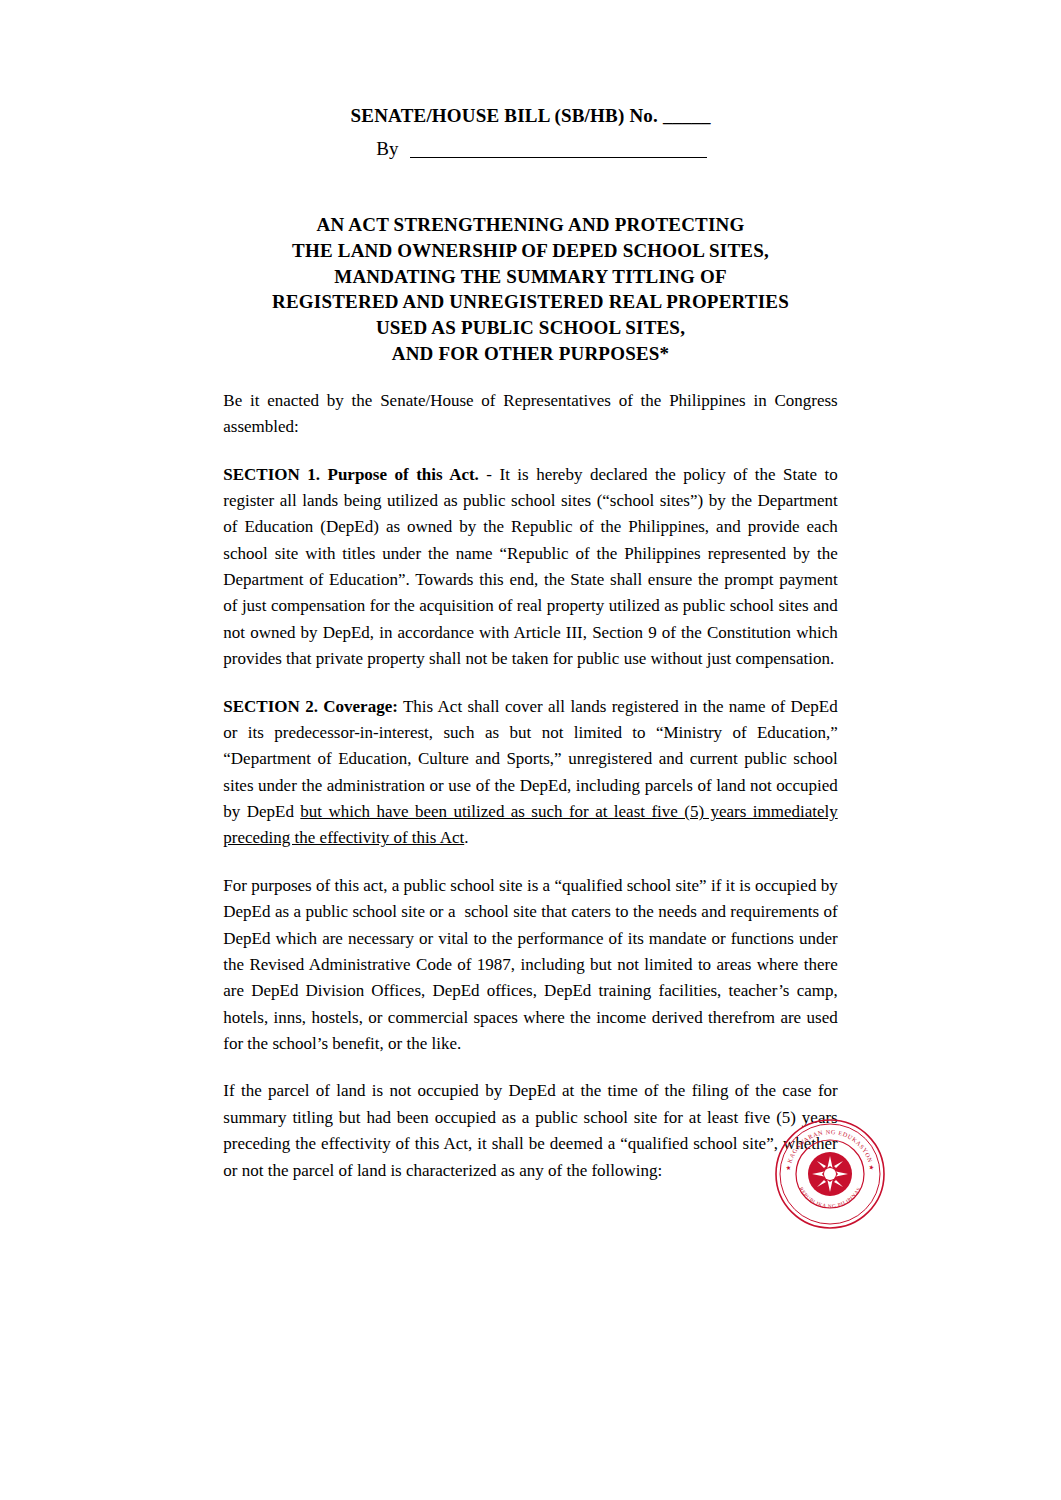SENATE/HOUSE BILL (SB/HB) No. _____
By
AN ACT STRENGTHENING AND PROTECTING
THE LAND OWNERSHIP OF DEPED SCHOOL SITES,
MANDATING THE SUMMARY TITLING OF
REGISTERED AND UNREGISTERED REAL PROPERTIES
USED AS PUBLIC SCHOOL SITES,
AND FOR OTHER PURPOSES*
Be it enacted by the Senate/House of Representatives of the Philippines in Congress assembled:
SECTION 1. Purpose of this Act. - It is hereby declared the policy of the State to register all lands being utilized as public school sites (“school sites”) by the Department of Education (DepEd) as owned by the Republic of the Philippines, and provide each school site with titles under the name “Republic of the Philippines represented by the Department of Education”. Towards this end, the State shall ensure the prompt payment of just compensation for the acquisition of real property utilized as public school sites and not owned by DepEd, in accordance with Article III, Section 9 of the Constitution which provides that private property shall not be taken for public use without just compensation.
SECTION 2. Coverage: This Act shall cover all lands registered in the name of DepEd or its predecessor-in-interest, such as but not limited to “Ministry of Education,” “Department of Education, Culture and Sports,” unregistered and current public school sites under the administration or use of the DepEd, including parcels of land not occupied by DepEd but which have been utilized as such for at least five (5) years immediately preceding the effectivity of this Act.
For purposes of this act, a public school site is a “qualified school site” if it is occupied by DepEd as a public school site or a school site that caters to the needs and requirements of DepEd which are necessary or vital to the performance of its mandate or functions under the Revised Administrative Code of 1987, including but not limited to areas where there are DepEd Division Offices, DepEd offices, DepEd training facilities, teacher’s camp, hotels, inns, hostels, or commercial spaces where the income derived therefrom are used for the school’s benefit, or the like.
If the parcel of land is not occupied by DepEd at the time of the filing of the case for summary titling but had been occupied as a public school site for at least five (5) years preceding the effectivity of this Act, it shall be deemed a “qualified school site”, whether or not the parcel of land is characterized as any of the following:
★ KAGAWARAN NG EDUKASYON ★ REPUBLIKA NG PILIPINAS